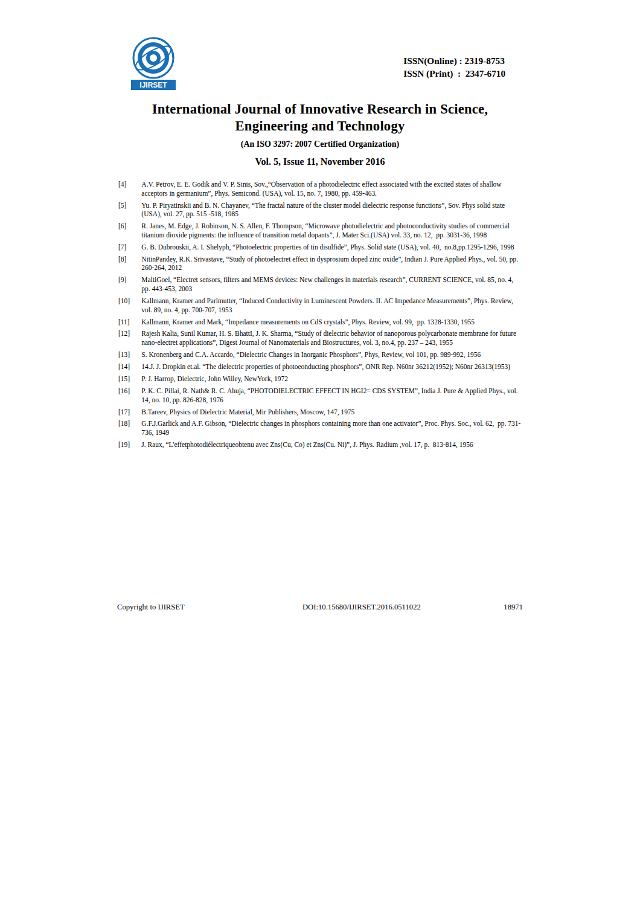IJIRSET
ISSN(Online) : 2319-8753
ISSN (Print) : 2347-6710
International Journal of Innovative Research in Science,
Engineering and Technology
(An ISO 3297: 2007 Certified Organization)
Vol. 5, Issue 11, November 2016
[4] A.V. Petrov, E. E. Godik and V. P. Sinis, Sov.,“Observation of a photodielectric effect associated with the excited states of shallow acceptors in germanium”, Phys. Semicond. (USA), vol. 15, no. 7, 1980, pp. 459-463.
[5] Yu. P. Piryatinskii and B. N. Chayanev, “The fractal nature of the cluster model dielectric response functions”, Sov. Phys solid state (USA), vol. 27, pp. 515 -518, 1985
[6] R. Janes, M. Edge, J. Robinson, N. S. Allen, F. Thompson, “Microwave photodielectric and photoconductivity studies of commercial titanium dioxide pigments: the influence of transition metal dopants”, J. Mater Sci.(USA) vol. 33, no. 12, pp. 3031-36, 1998
[7] G. B. Dubrouskii, A. I. Shelyph, “Photoelectric properties of tin disulfide”, Phys. Solid state (USA), vol. 40, no.8,pp.1295-1296, 1998
[8] NitinPandey, R.K. Srivastave, “Study of photoelectret effect in dysprosium doped zinc oxide”, Indian J. Pure Applied Phys., vol. 50, pp. 260-264, 2012
[9] MaltiGoel, “Electret sensors, filters and MEMS devices: New challenges in materials research”, CURRENT SCIENCE, vol. 85, no. 4, pp. 443-453, 2003
[10] Kallmann, Kramer and Parlmutter, “Induced Conductivity in Luminescent Powders. II. AC Impedance Measurements”, Phys. Review, vol. 89, no. 4, pp. 700-707, 1953
[11] Kallmann, Kramer and Mark, “Impedance measurements on CdS crystals”, Phys. Review, vol. 99, pp. 1328-1330, 1955
[12] Rajesh Kalia, Sunil Kumar, H. S. BhattI, J. K. Sharma, “Study of dielectric behavior of nanoporous polycarbonate membrane for future nano-electret applications”, Digest Journal of Nanomaterials and Biostructures, vol. 3, no.4, pp. 237 – 243, 1955
[13] S. Kronenberg and C.A. Accardo, “Dielectric Changes in Inorganic Phosphors”, Phys, Review, vol 101, pp. 989-992, 1956
[14] 14.J. J. Dropkin et.al. “The dielectric properties of photoeonducting phosphors”, ONR Rep. N60nr 36212(1952); N60nr 26313(1953)
[15] P. J. Harrop, Dielectric, John Willey, NewYork, 1972
[16] P. K. C. Pillai, R. Nath& R. C. Ahuja, “PHOTODIELECTRIC EFFECT IN HGI2= CDS SYSTEM”, India J. Pure & Applied Phys., vol. 14, no. 10, pp. 826-828, 1976
[17] B.Tareev, Physics of Dielectric Material, Mir Publishers, Moscow, 147, 1975
[18] G.F.J.Garlick and A.F. Gibson, “Dielectric changes in phosphors containing more than one activator”, Proc. Phys. Soc., vol. 62, pp. 731-736, 1949
[19] J. Raux, “L'effetphotodiélectriqueobtenu avec Zns(Cu, Co) et Zns(Cu. Ni)”, J. Phys. Radium ,vol. 17, p. 813-814, 1956
Copyright to IJIRSET
DOI:10.15680/IJIRSET.2016.0511022
18971